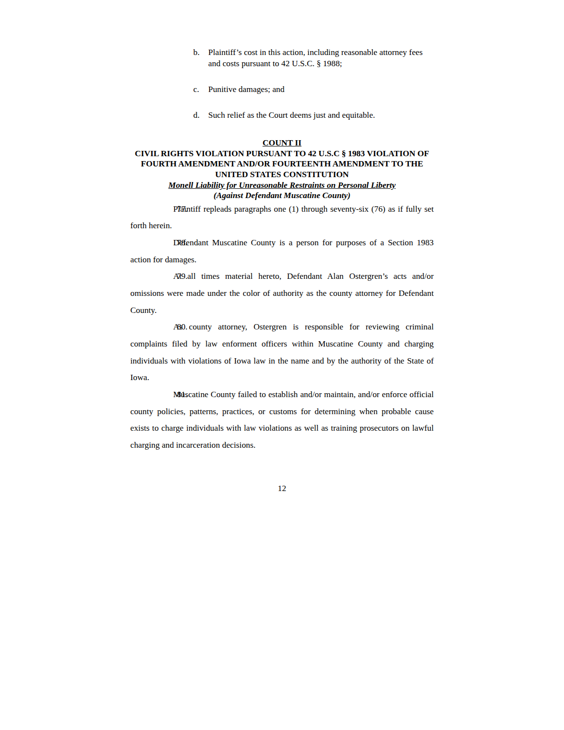b. Plaintiff’s cost in this action, including reasonable attorney fees and costs pursuant to 42 U.S.C. § 1988;
c. Punitive damages; and
d. Such relief as the Court deems just and equitable.
COUNT II
CIVIL RIGHTS VIOLATION PURSUANT TO 42 U.S.C § 1983 VIOLATION OF FOURTH AMENDMENT AND/OR FOURTEENTH AMENDMENT TO THE UNITED STATES CONSTITUTION Monell Liability for Unreasonable Restraints on Personal Liberty (Against Defendant Muscatine County)
77. Plaintiff repleads paragraphs one (1) through seventy-six (76) as if fully set forth herein.
78. Defendant Muscatine County is a person for purposes of a Section 1983 action for damages.
79. At all times material hereto, Defendant Alan Ostergren’s acts and/or omissions were made under the color of authority as the county attorney for Defendant County.
80. As county attorney, Ostergren is responsible for reviewing criminal complaints filed by law enforment officers within Muscatine County and charging individuals with violations of Iowa law in the name and by the authority of the State of Iowa.
81. Muscatine County failed to establish and/or maintain, and/or enforce official county policies, patterns, practices, or customs for determining when probable cause exists to charge individuals with law violations as well as training prosecutors on lawful charging and incarceration decisions.
12